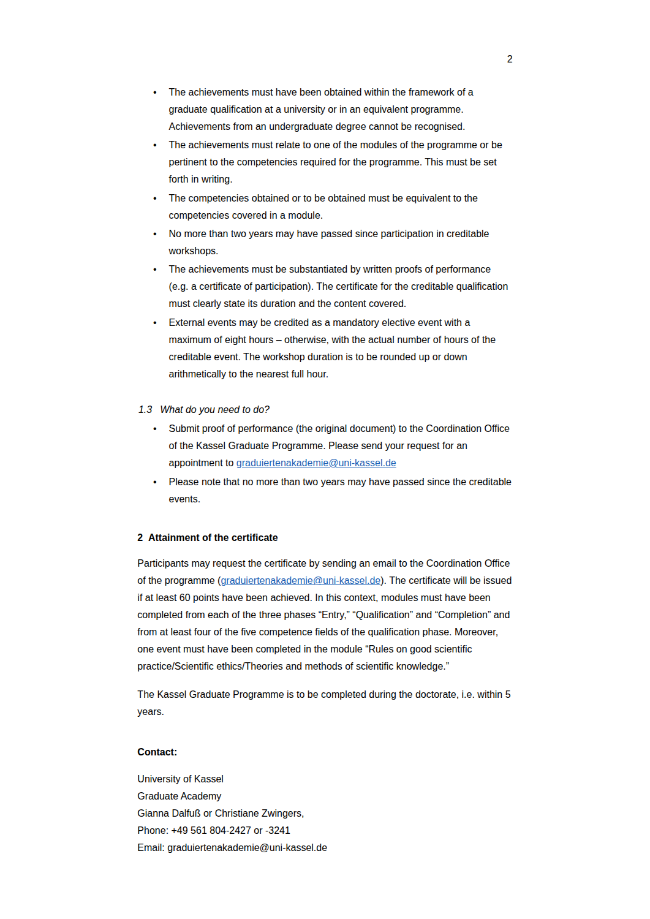2
The achievements must have been obtained within the framework of a graduate qualification at a university or in an equivalent programme. Achievements from an undergraduate degree cannot be recognised.
The achievements must relate to one of the modules of the programme or be pertinent to the competencies required for the programme. This must be set forth in writing.
The competencies obtained or to be obtained must be equivalent to the competencies covered in a module.
No more than two years may have passed since participation in creditable workshops.
The achievements must be substantiated by written proofs of performance (e.g. a certificate of participation). The certificate for the creditable qualification must clearly state its duration and the content covered.
External events may be credited as a mandatory elective event with a maximum of eight hours – otherwise, with the actual number of hours of the creditable event. The workshop duration is to be rounded up or down arithmetically to the nearest full hour.
1.3 What do you need to do?
Submit proof of performance (the original document) to the Coordination Office of the Kassel Graduate Programme. Please send your request for an appointment to graduiertenakademie@uni-kassel.de
Please note that no more than two years may have passed since the creditable events.
2 Attainment of the certificate
Participants may request the certificate by sending an email to the Coordination Office of the programme (graduiertenakademie@uni-kassel.de). The certificate will be issued if at least 60 points have been achieved. In this context, modules must have been completed from each of the three phases “Entry,” “Qualification” and “Completion” and from at least four of the five competence fields of the qualification phase. Moreover, one event must have been completed in the module “Rules on good scientific practice/Scientific ethics/Theories and methods of scientific knowledge.”
The Kassel Graduate Programme is to be completed during the doctorate, i.e. within 5 years.
Contact:
University of Kassel
Graduate Academy
Gianna Dalfuß or Christiane Zwingers,
Phone: +49 561 804-2427 or -3241
Email: graduiertenakademie@uni-kassel.de